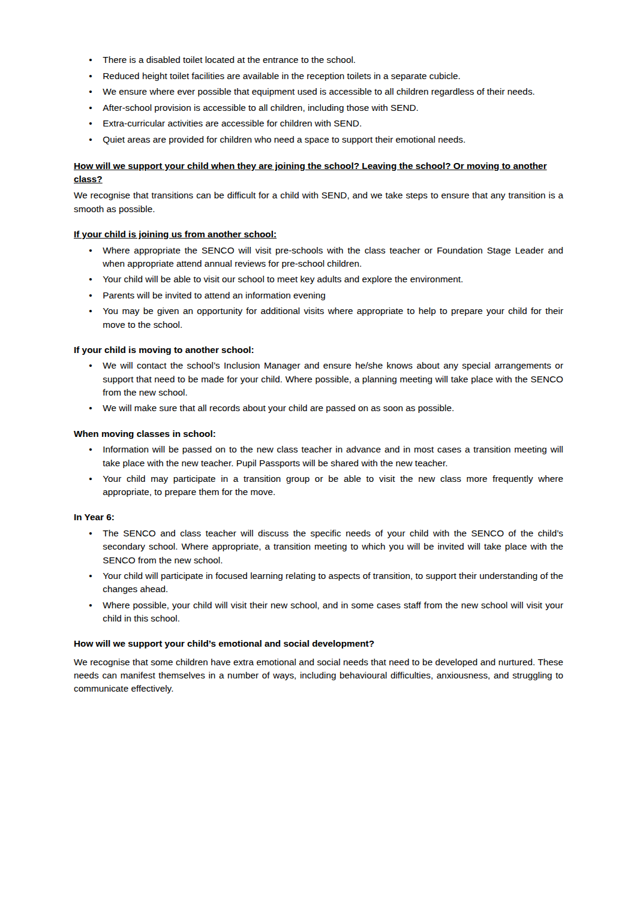There is a disabled toilet located at the entrance to the school.
Reduced height toilet facilities are available in the reception toilets in a separate cubicle.
We ensure where ever possible that equipment used is accessible to all children regardless of their needs.
After-school provision is accessible to all children, including those with SEND.
Extra-curricular activities are accessible for children with SEND.
Quiet areas are provided for children who need a space to support their emotional needs.
How will we support your child when they are joining the school? Leaving the school? Or moving to another class?
We recognise that transitions can be difficult for a child with SEND, and we take steps to ensure that any transition is a smooth as possible.
If your child is joining us from another school:
Where appropriate the SENCO will visit pre-schools with the class teacher or Foundation Stage Leader and when appropriate attend annual reviews for pre-school children.
Your child will be able to visit our school to meet key adults and explore the environment.
Parents will be invited to attend an information evening
You may be given an opportunity for additional visits where appropriate to help to prepare your child for their move to the school.
If your child is moving to another school:
We will contact the school’s Inclusion Manager and ensure he/she knows about any special arrangements or support that need to be made for your child. Where possible, a planning meeting will take place with the SENCO from the new school.
We will make sure that all records about your child are passed on as soon as possible.
When moving classes in school:
Information will be passed on to the new class teacher in advance and in most cases a transition meeting will take place with the new teacher. Pupil Passports will be shared with the new teacher.
Your child may participate in a transition group or be able to visit the new class more frequently where appropriate, to prepare them for the move.
In Year 6:
The SENCO and class teacher will discuss the specific needs of your child with the SENCO of the child’s secondary school. Where appropriate, a transition meeting to which you will be invited will take place with the SENCO from the new school.
Your child will participate in focused learning relating to aspects of transition, to support their understanding of the changes ahead.
Where possible, your child will visit their new school, and in some cases staff from the new school will visit your child in this school.
How will we support your child’s emotional and social development?
We recognise that some children have extra emotional and social needs that need to be developed and nurtured. These needs can manifest themselves in a number of ways, including behavioural difficulties, anxiousness, and struggling to communicate effectively.